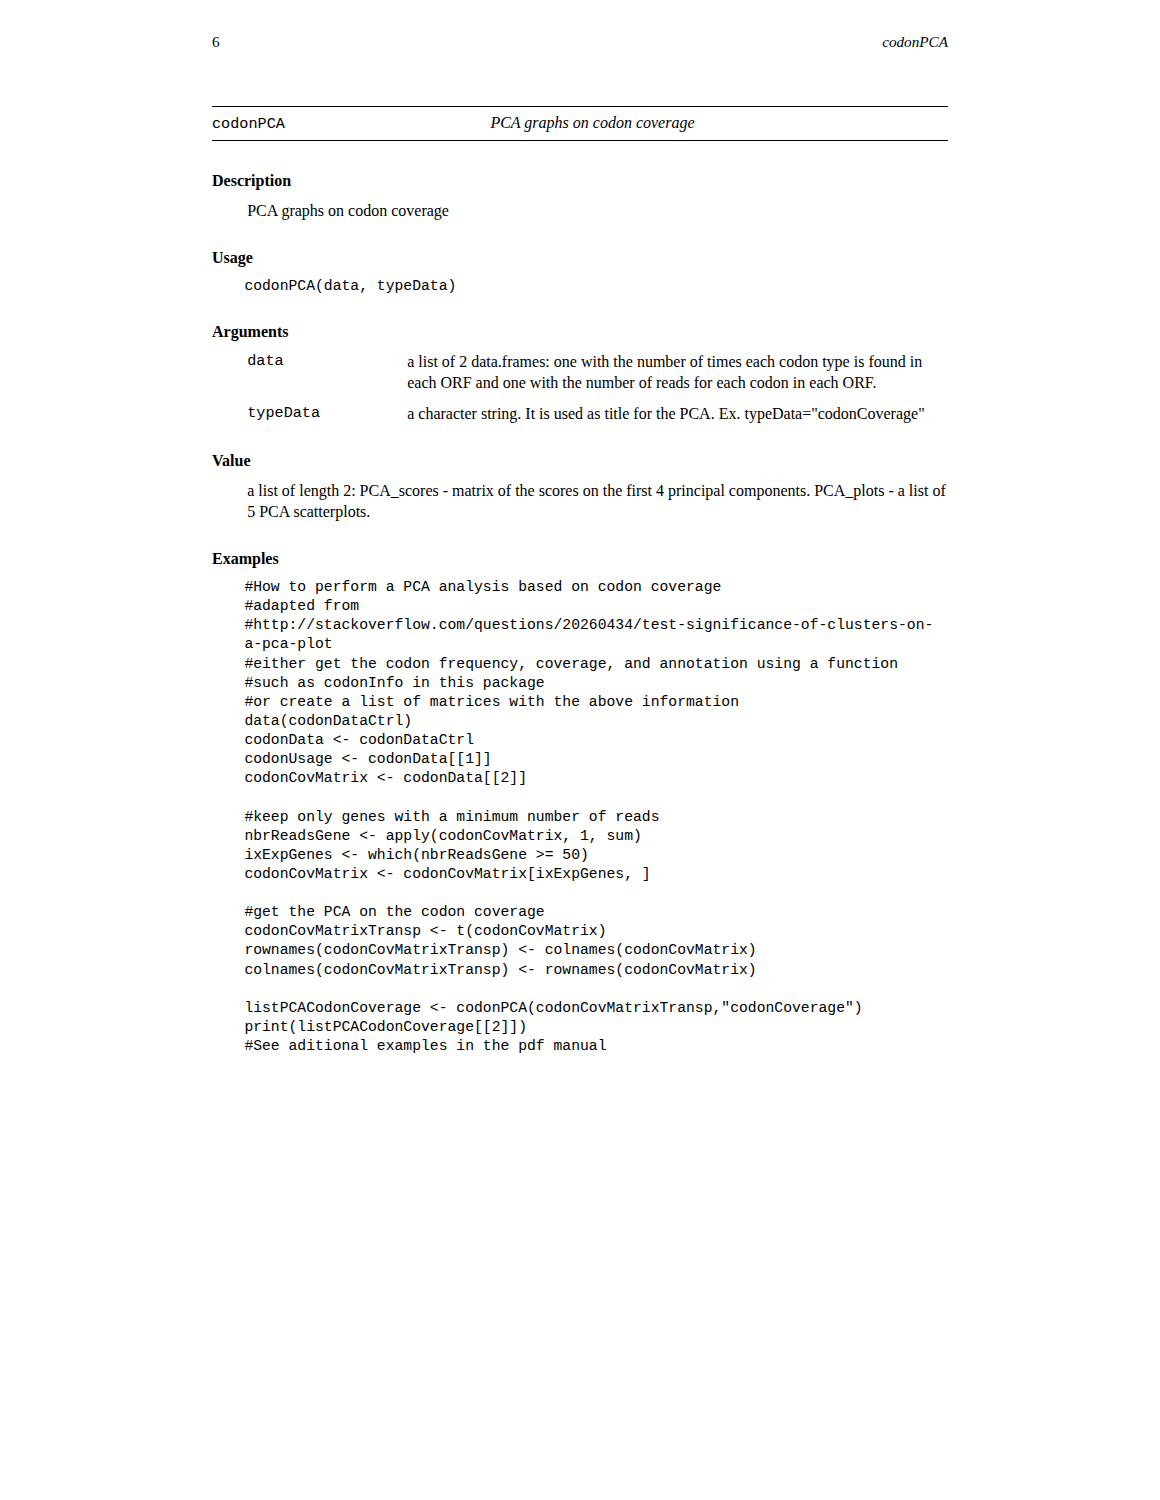6 codonPCA
codonPCA PCA graphs on codon coverage
Description
PCA graphs on codon coverage
Usage
codonPCA(data, typeData)
Arguments
data
a list of 2 data.frames: one with the number of times each codon type is found in each ORF and one with the number of reads for each codon in each ORF.
typeData
a character string. It is used as title for the PCA. Ex. typeData="codonCoverage"
Value
a list of length 2: PCA_scores - matrix of the scores on the first 4 principal components. PCA_plots - a list of 5 PCA scatterplots.
Examples
#How to perform a PCA analysis based on codon coverage
#adapted from
#http://stackoverflow.com/questions/20260434/test-significance-of-clusters-on-a-pca-plot
#either get the codon frequency, coverage, and annotation using a function
#such as codonInfo in this package
#or create a list of matrices with the above information
data(codonDataCtrl)
codonData <- codonDataCtrl
codonUsage <- codonData[[1]]
codonCovMatrix <- codonData[[2]]

#keep only genes with a minimum number of reads
nbrReadsGene <- apply(codonCovMatrix, 1, sum)
ixExpGenes <- which(nbrReadsGene >= 50)
codonCovMatrix <- codonCovMatrix[ixExpGenes, ]

#get the PCA on the codon coverage
codonCovMatrixTransp <- t(codonCovMatrix)
rownames(codonCovMatrixTransp) <- colnames(codonCovMatrix)
colnames(codonCovMatrixTransp) <- rownames(codonCovMatrix)

listPCACodonCoverage <- codonPCA(codonCovMatrixTransp,"codonCoverage")
print(listPCACodonCoverage[[2]])
#See aditional examples in the pdf manual